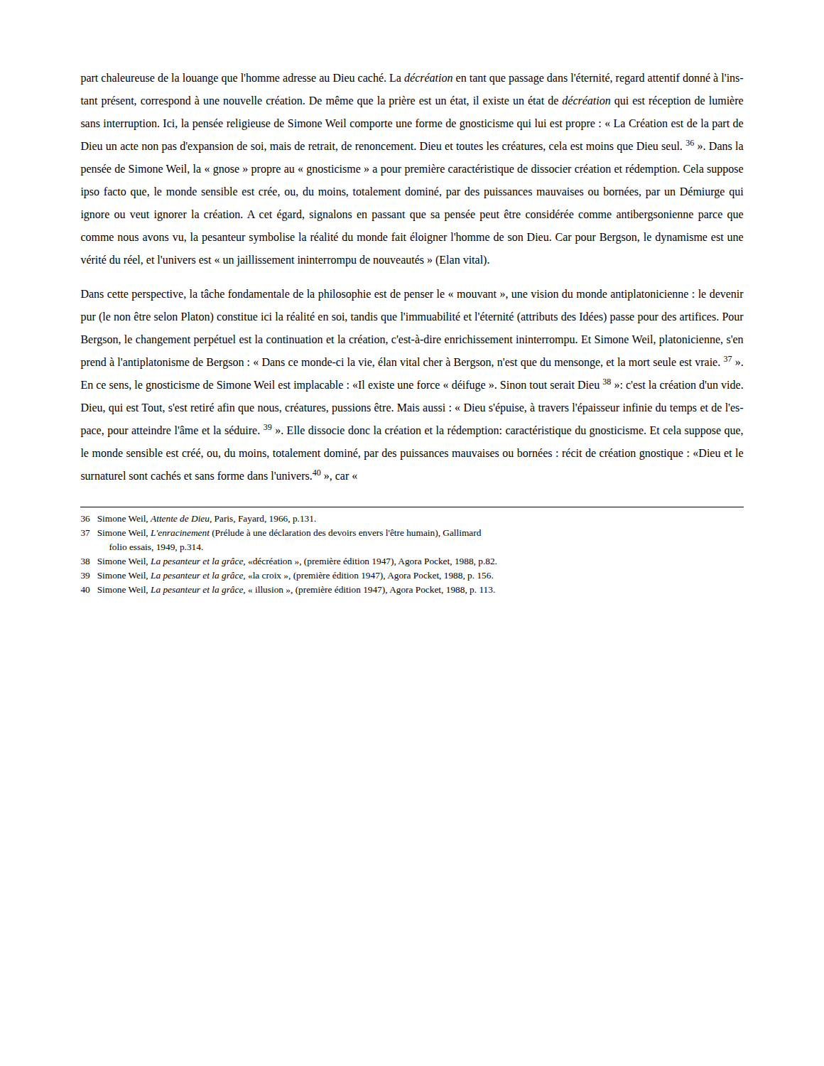part chaleureuse de la louange que l'homme adresse au Dieu caché. La décréation en tant que passage dans l'éternité, regard attentif donné à l'instant présent, correspond à une nouvelle création. De même que la prière est un état, il existe un état de décréation qui est réception de lumière sans interruption. Ici, la pensée religieuse de Simone Weil comporte une forme de gnosticisme qui lui est propre : « La Création est de la part de Dieu un acte non pas d'expansion de soi, mais de retrait, de renoncement. Dieu et toutes les créatures, cela est moins que Dieu seul. 36 ». Dans la pensée de Simone Weil, la « gnose » propre au « gnosticisme » a pour première caractéristique de dissocier création et rédemption. Cela suppose ipso facto que, le monde sensible est crée, ou, du moins, totalement dominé, par des puissances mauvaises ou bornées, par un Démiurge qui ignore ou veut ignorer la création. A cet égard, signalons en passant que sa pensée peut être considérée comme antibergsonienne parce que comme nous avons vu, la pesanteur symbolise la réalité du monde fait éloigner l'homme de son Dieu. Car pour Bergson, le dynamisme est une vérité du réel, et l'univers est « un jaillissement ininterrompu de nouveautés » (Elan vital).
Dans cette perspective, la tâche fondamentale de la philosophie est de penser le « mouvant », une vision du monde antiplatonicienne : le devenir pur (le non être selon Platon) constitue ici la réalité en soi, tandis que l'immuabilité et l'éternité (attributs des Idées) passe pour des artifices. Pour Bergson, le changement perpétuel est la continuation et la création, c'est-à-dire enrichissement ininterrompu. Et Simone Weil, platonicienne, s'en prend à l'antiplatonisme de Bergson : « Dans ce monde-ci la vie, élan vital cher à Bergson, n'est que du mensonge, et la mort seule est vraie. 37 ». En ce sens, le gnosticisme de Simone Weil est implacable : «Il existe une force « déifuge ». Sinon tout serait Dieu 38 »: c'est la création d'un vide. Dieu, qui est Tout, s'est retiré afin que nous, créatures, pussions être. Mais aussi : « Dieu s'épuise, à travers l'épaisseur infinie du temps et de l'espace, pour atteindre l'âme et la séduire. 39 ». Elle dissocie donc la création et la rédemption: caractéristique du gnosticisme. Et cela suppose que, le monde sensible est créé, ou, du moins, totalement dominé, par des puissances mauvaises ou bornées : récit de création gnostique : «Dieu et le surnaturel sont cachés et sans forme dans l'univers.40 », car «
36 Simone Weil, Attente de Dieu, Paris, Fayard, 1966, p.131.
37 Simone Weil, L'enracinement (Prélude à une déclaration des devoirs envers l'être humain), Gallimard
folio essais, 1949, p.314.
38 Simone Weil, La pesanteur et la grâce, «décréation », (première édition 1947), Agora Pocket, 1988, p.82.
39 Simone Weil, La pesanteur et la grâce, «la croix », (première édition 1947), Agora Pocket, 1988, p. 156.
40 Simone Weil, La pesanteur et la grâce, « illusion », (première édition 1947), Agora Pocket, 1988, p. 113.